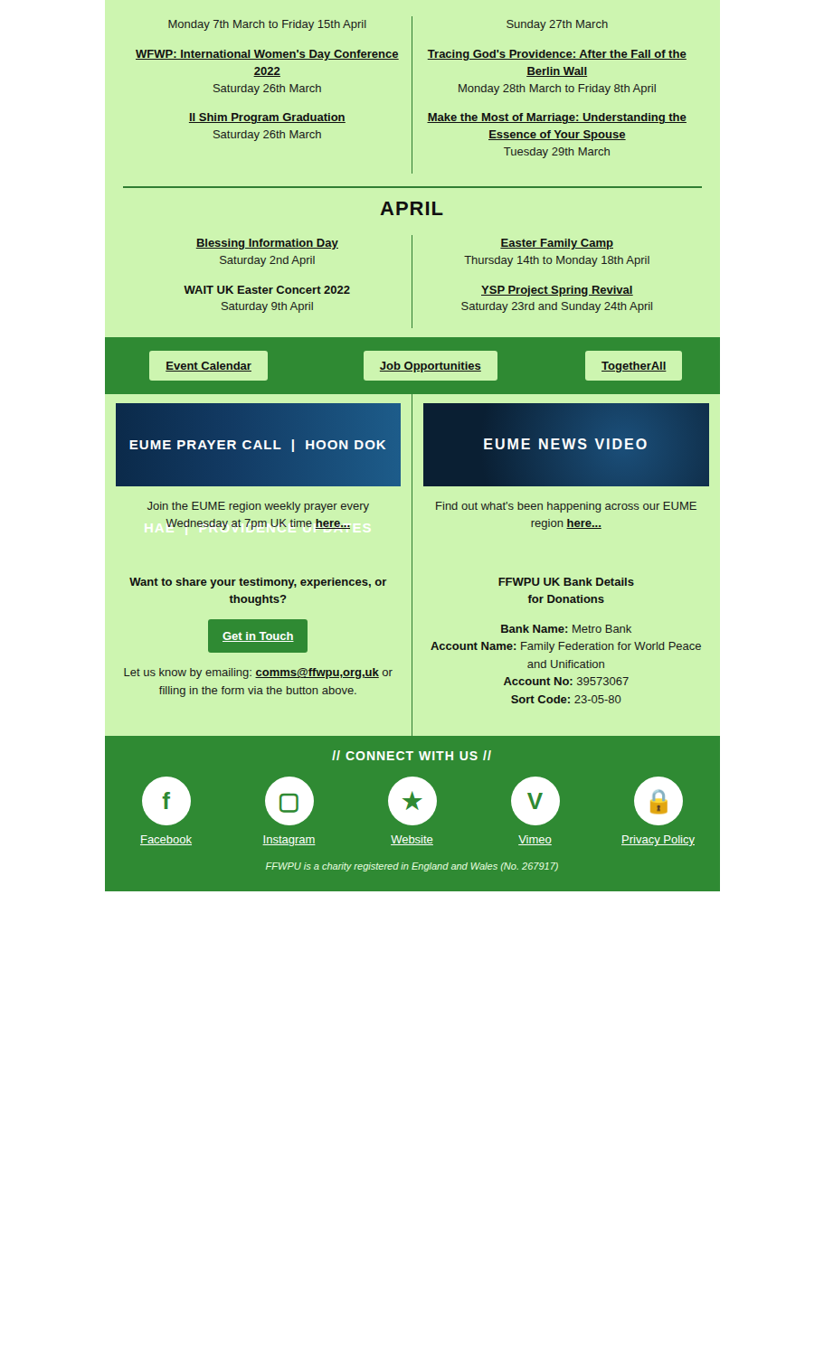| Monday 7th March to Friday 15th April WFWP: International Women's Day Conference 2022 Saturday 26th March Il Shim Program Graduation Saturday 26th March | Sunday 27th March Tracing God's Providence: After the Fall of the Berlin Wall Monday 28th March to Friday 8th April Make the Most of Marriage: Understanding the Essence of Your Spouse Tuesday 29th March |
APRIL
| Blessing Information Day Saturday 2nd April WAIT UK Easter Concert 2022 Saturday 9th April | Easter Family Camp Thursday 14th to Monday 18th April YSP Project Spring Revival Saturday 23rd and Sunday 24th April |
| Event Calendar | Job Opportunities | TogetherAll |
| EUME PRAYER CALL / HOON DOK HAE / PROVIDENCE UPDATES Join the EUME region weekly prayer every Wednesday at 7pm UK time here... | EUME NEWS VIDEO Find out what's been happening across our EUME region here... |
| Want to share your testimony, experiences, or thoughts? Get in Touch Let us know by emailing: comms@ffwpu,org,uk or filling in the form via the button above. | FFWPU UK Bank Details for Donations Bank Name: Metro Bank Account Name: Family Federation for World Peace and Unification Account No: 39573067 Sort Code: 23-05-80 |
// CONNECT WITH US //
| f Facebook | ▢ Instagram | ★ Website | V Vimeo | 🔒 Privacy Policy |
FFWPU is a charity registered in England and Wales (No. 267917)